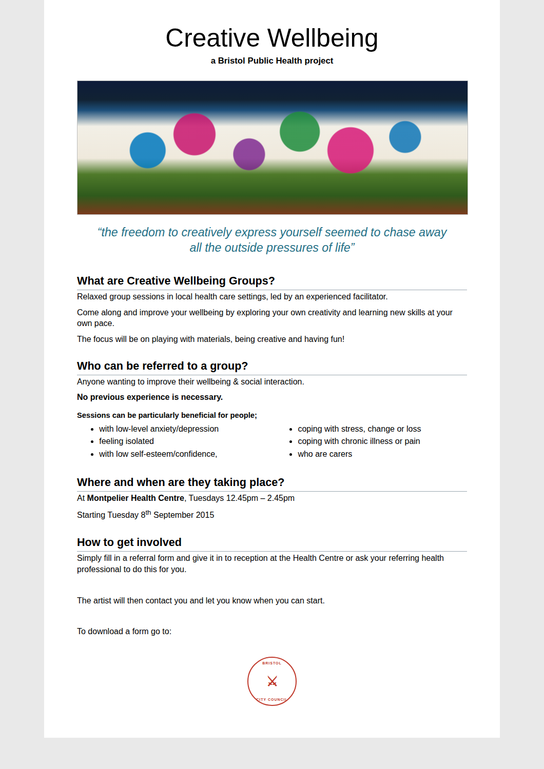Creative Wellbeing
a Bristol Public Health project
“the freedom to creatively express yourself seemed to chase away all the outside pressures of life”
What are Creative Wellbeing Groups?
Relaxed group sessions in local health care settings, led by an experienced facilitator.
Come along and improve your wellbeing by exploring your own creativity and learning new skills at your own pace.
The focus will be on playing with materials, being creative and having fun!
Who can be referred to a group?
Anyone wanting to improve their wellbeing & social interaction.
No previous experience is necessary.
Sessions can be particularly beneficial for people;
with low-level anxiety/depression
feeling isolated
with low self-esteem/confidence,
coping with stress, change or loss
coping with chronic illness or pain
who are carers
Where and when are they taking place?
At Montpelier Health Centre, Tuesdays 12.45pm – 2.45pm
Starting Tuesday 8th September 2015
How to get involved
Simply fill in a referral form and give it in to reception at the Health Centre or ask your referring health professional to do this for you.
The artist will then contact you and let you know when you can start.
To download a form go to:
BRISTOL ⚔ CITY COUNCIL